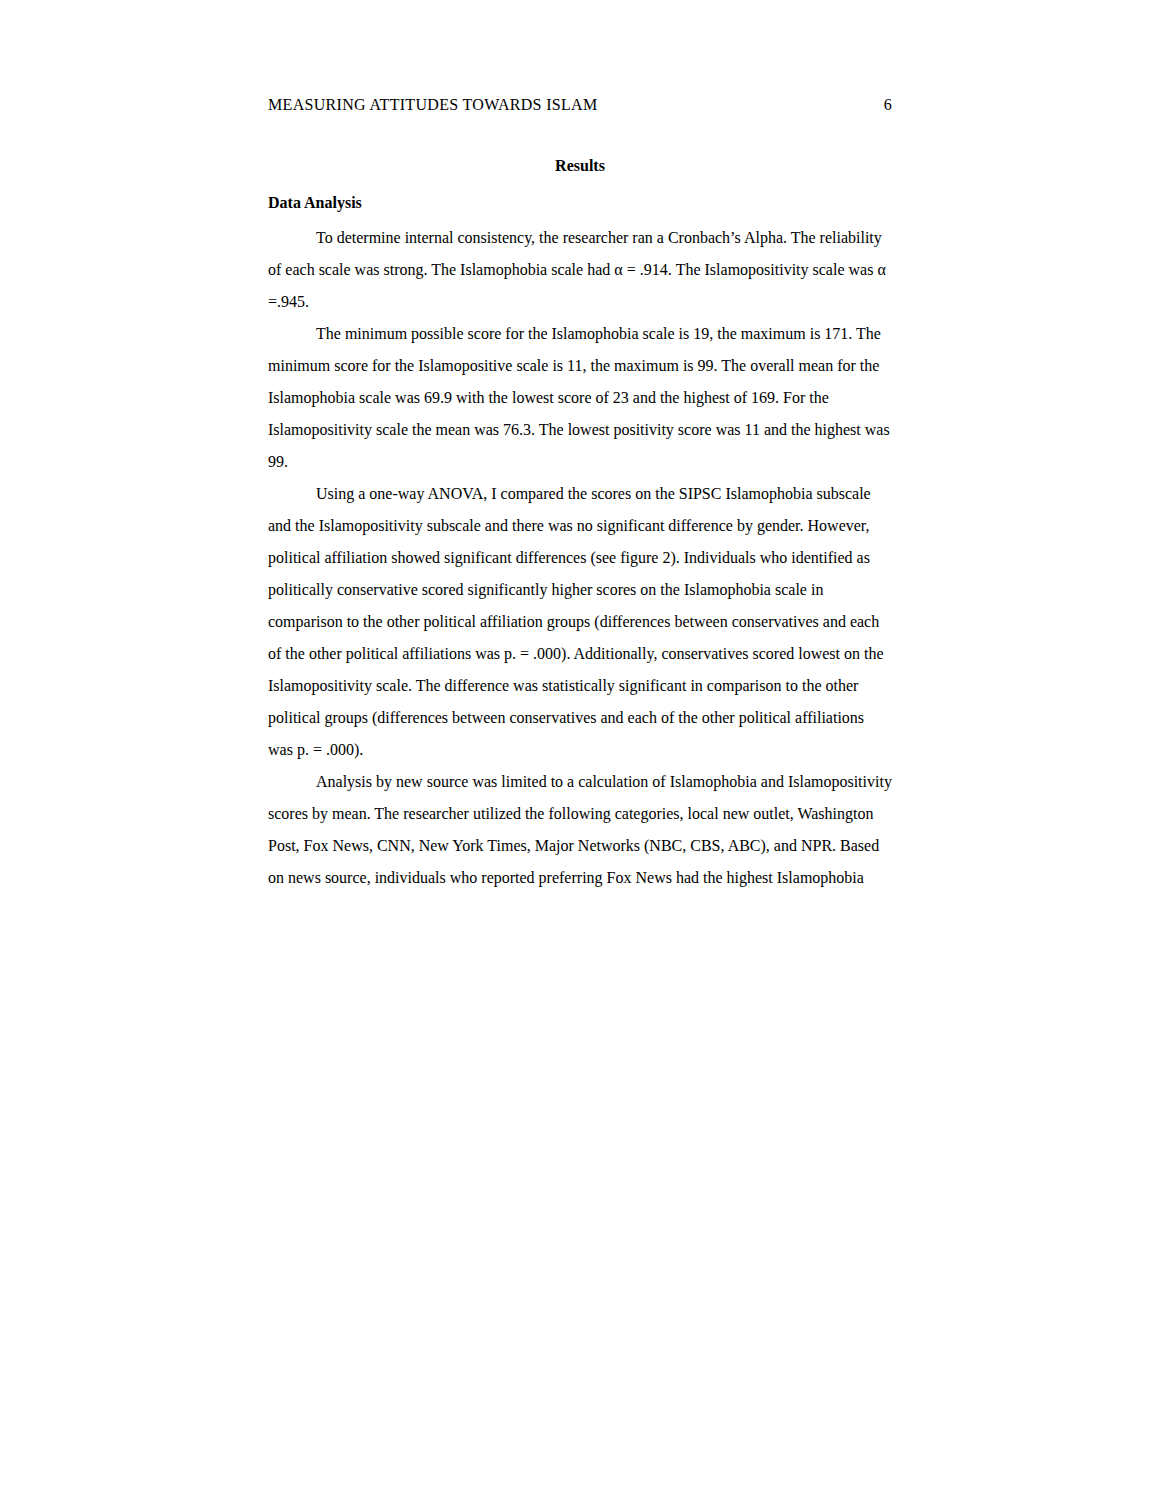Measuring Attitudes Towards Islam 6
Results
Data Analysis
To determine internal consistency, the researcher ran a Cronbach’s Alpha. The reliability of each scale was strong. The Islamophobia scale had α = .914. The Islamopositivity scale was α =.945.
The minimum possible score for the Islamophobia scale is 19, the maximum is 171. The minimum score for the Islamopositive scale is 11, the maximum is 99. The overall mean for the Islamophobia scale was 69.9 with the lowest score of 23 and the highest of 169. For the Islamopositivity scale the mean was 76.3. The lowest positivity score was 11 and the highest was 99.
Using a one-way ANOVA, I compared the scores on the SIPSC Islamophobia subscale and the Islamopositivity subscale and there was no significant difference by gender. However, political affiliation showed significant differences (see figure 2). Individuals who identified as politically conservative scored significantly higher scores on the Islamophobia scale in comparison to the other political affiliation groups (differences between conservatives and each of the other political affiliations was p. = .000). Additionally, conservatives scored lowest on the Islamopositivity scale. The difference was statistically significant in comparison to the other political groups (differences between conservatives and each of the other political affiliations was p. = .000).
Analysis by new source was limited to a calculation of Islamophobia and Islamopositivity scores by mean. The researcher utilized the following categories, local new outlet, Washington Post, Fox News, CNN, New York Times, Major Networks (NBC, CBS, ABC), and NPR. Based on news source, individuals who reported preferring Fox News had the highest Islamophobia